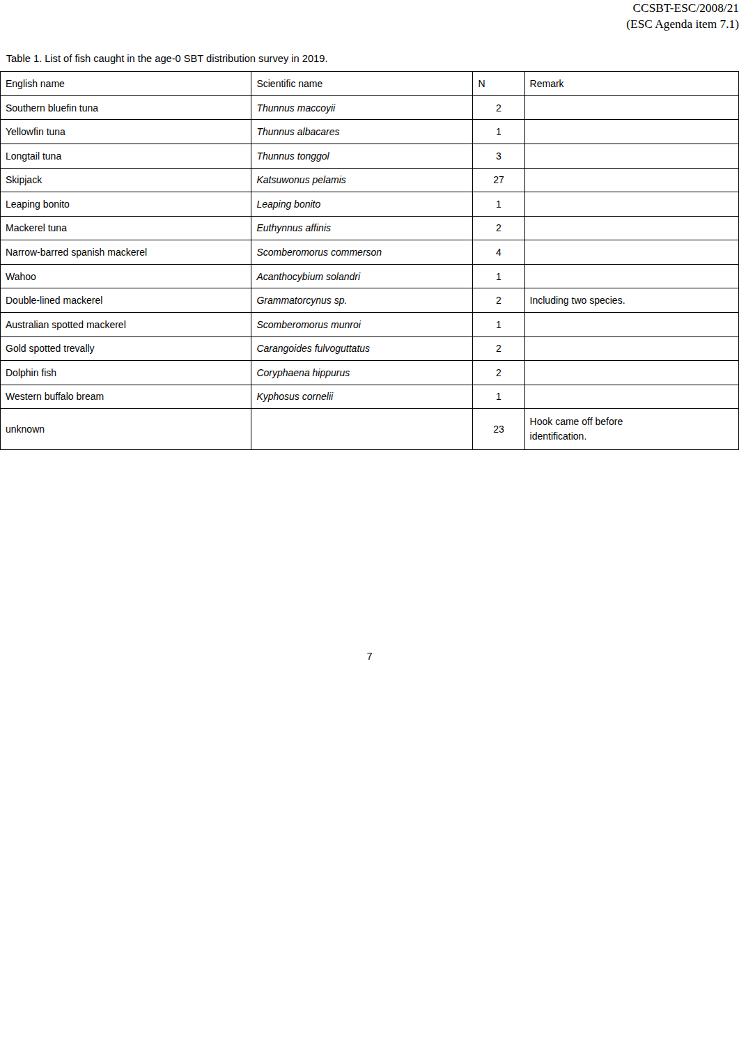CCSBT-ESC/2008/21
(ESC Agenda item 7.1)
Table 1. List of fish caught in the age-0 SBT distribution survey in 2019.
| English name | Scientific name | N | Remark |
| --- | --- | --- | --- |
| Southern bluefin tuna | Thunnus maccoyii | 2 | |
| Yellowfin tuna | Thunnus albacares | 1 | |
| Longtail tuna | Thunnus tonggol | 3 | |
| Skipjack | Katsuwonus pelamis | 27 | |
| Leaping bonito | Leaping bonito | 1 | |
| Mackerel tuna | Euthynnus affinis | 2 | |
| Narrow-barred spanish mackerel | Scomberomorus commerson | 4 | |
| Wahoo | Acanthocybium solandri | 1 | |
| Double-lined mackerel | Grammatorcynus sp. | 2 | Including two species. |
| Australian spotted mackerel | Scomberomorus munroi | 1 | |
| Gold spotted trevally | Carangoides fulvoguttatus | 2 | |
| Dolphin fish | Coryphaena hippurus | 2 | |
| Western buffalo bream | Kyphosus cornelii | 1 | |
| unknown | | 23 | Hook came off before identification. |
7